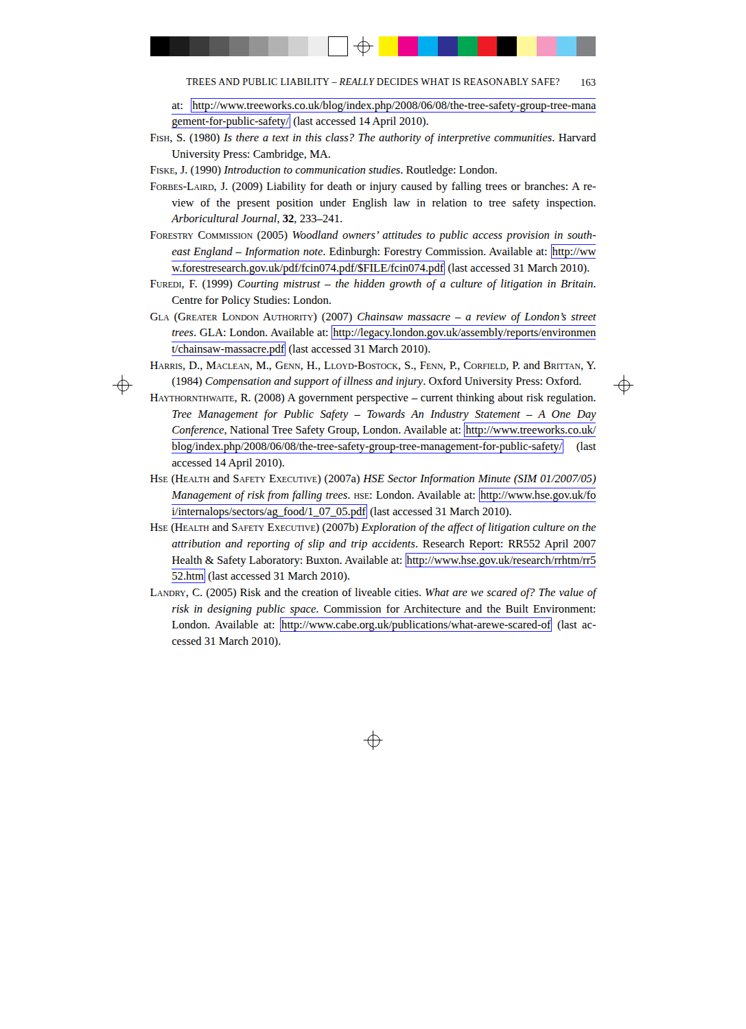TREES AND PUBLIC LIABILITY – REALLY DECIDES WHAT IS REASONABLY SAFE? 163
at: http://www.treeworks.co.uk/blog/index.php/2008/06/08/the-tree-safety-group-tree-management-for-public-safety/ (last accessed 14 April 2010).
Fish, S. (1980) Is there a text in this class? The authority of interpretive communities. Harvard University Press: Cambridge, MA.
Fiske, J. (1990) Introduction to communication studies. Routledge: London.
Forbes-Laird, J. (2009) Liability for death or injury caused by falling trees or branches: A review of the present position under English law in relation to tree safety inspection. Arboricultural Journal, 32, 233–241.
Forestry Commission (2005) Woodland owners’ attitudes to public access provision in south-east England – Information note. Edinburgh: Forestry Commission. Available at: http://www.forestresearch.gov.uk/pdf/fcin074.pdf/$FILE/fcin074.pdf (last accessed 31 March 2010).
Furedi, F. (1999) Courting mistrust – the hidden growth of a culture of litigation in Britain. Centre for Policy Studies: London.
Gla (Greater London Authority) (2007) Chainsaw massacre – a review of London’s street trees. GLA: London. Available at: http://legacy.london.gov.uk/assembly/reports/environment/chainsaw-massacre.pdf (last accessed 31 March 2010).
Harris, D., Maclean, M., Genn, H., Lloyd-Bostock, S., Fenn, P., Corfield, P. and Brittan, Y. (1984) Compensation and support of illness and injury. Oxford University Press: Oxford.
Haythornthwaite, R. (2008) A government perspective – current thinking about risk regulation. Tree Management for Public Safety – Towards An Industry Statement – A One Day Conference, National Tree Safety Group, London. Available at: http://www.treeworks.co.uk/blog/index.php/2008/06/08/the-tree-safety-group-tree-management-for-public-safety/ (last accessed 14 April 2010).
Hse (Health and Safety Executive) (2007a) HSE Sector Information Minute (SIM 01/2007/05) Management of risk from falling trees. hse: London. Available at: http://www.hse.gov.uk/foi/internalops/sectors/ag_food/1_07_05.pdf (last accessed 31 March 2010).
Hse (Health and Safety Executive) (2007b) Exploration of the affect of litigation culture on the attribution and reporting of slip and trip accidents. Research Report: RR552 April 2007 Health & Safety Laboratory: Buxton. Available at: http://www.hse.gov.uk/research/rrhtm/rr552.htm (last accessed 31 March 2010).
Landry, C. (2005) Risk and the creation of liveable cities. What are we scared of? The value of risk in designing public space. Commission for Architecture and the Built Environment: London. Available at: http://www.cabe.org.uk/publications/what-arewe-scared-of (last accessed 31 March 2010).